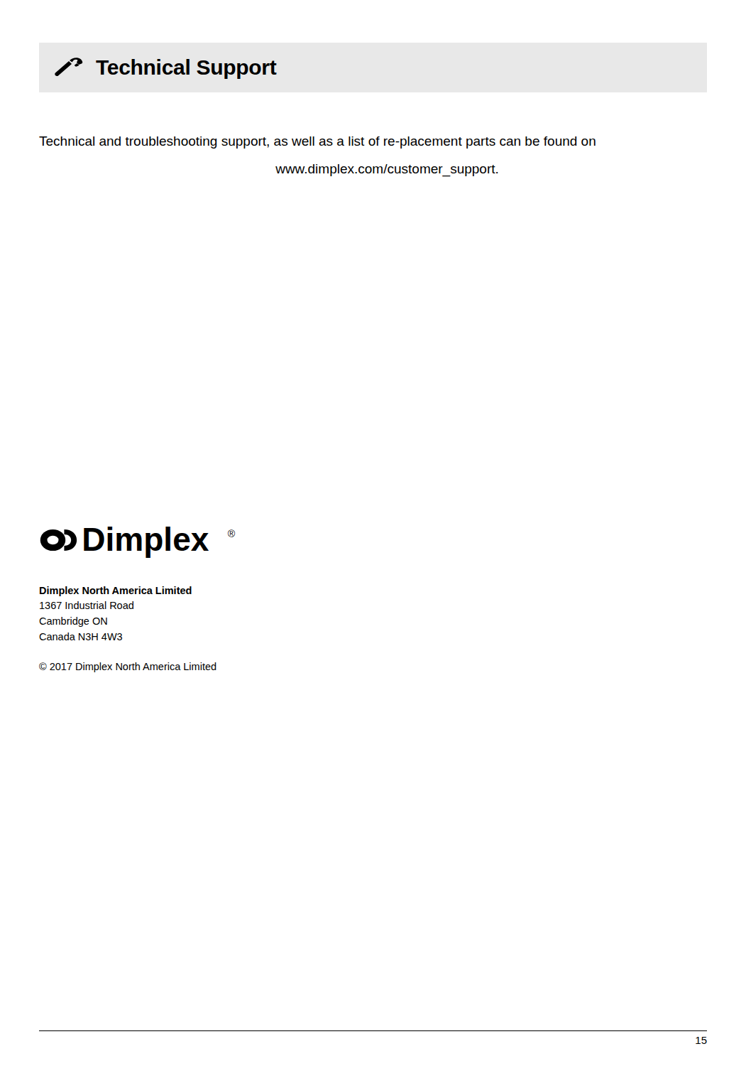Technical Support
Technical and troubleshooting support, as well as a list of re-placement parts can be found on
www.dimplex.com/customer_support.
Dimplex ®
Dimplex North America Limited
1367 Industrial Road
Cambridge ON
Canada N3H 4W3
© 2017 Dimplex North America Limited
15